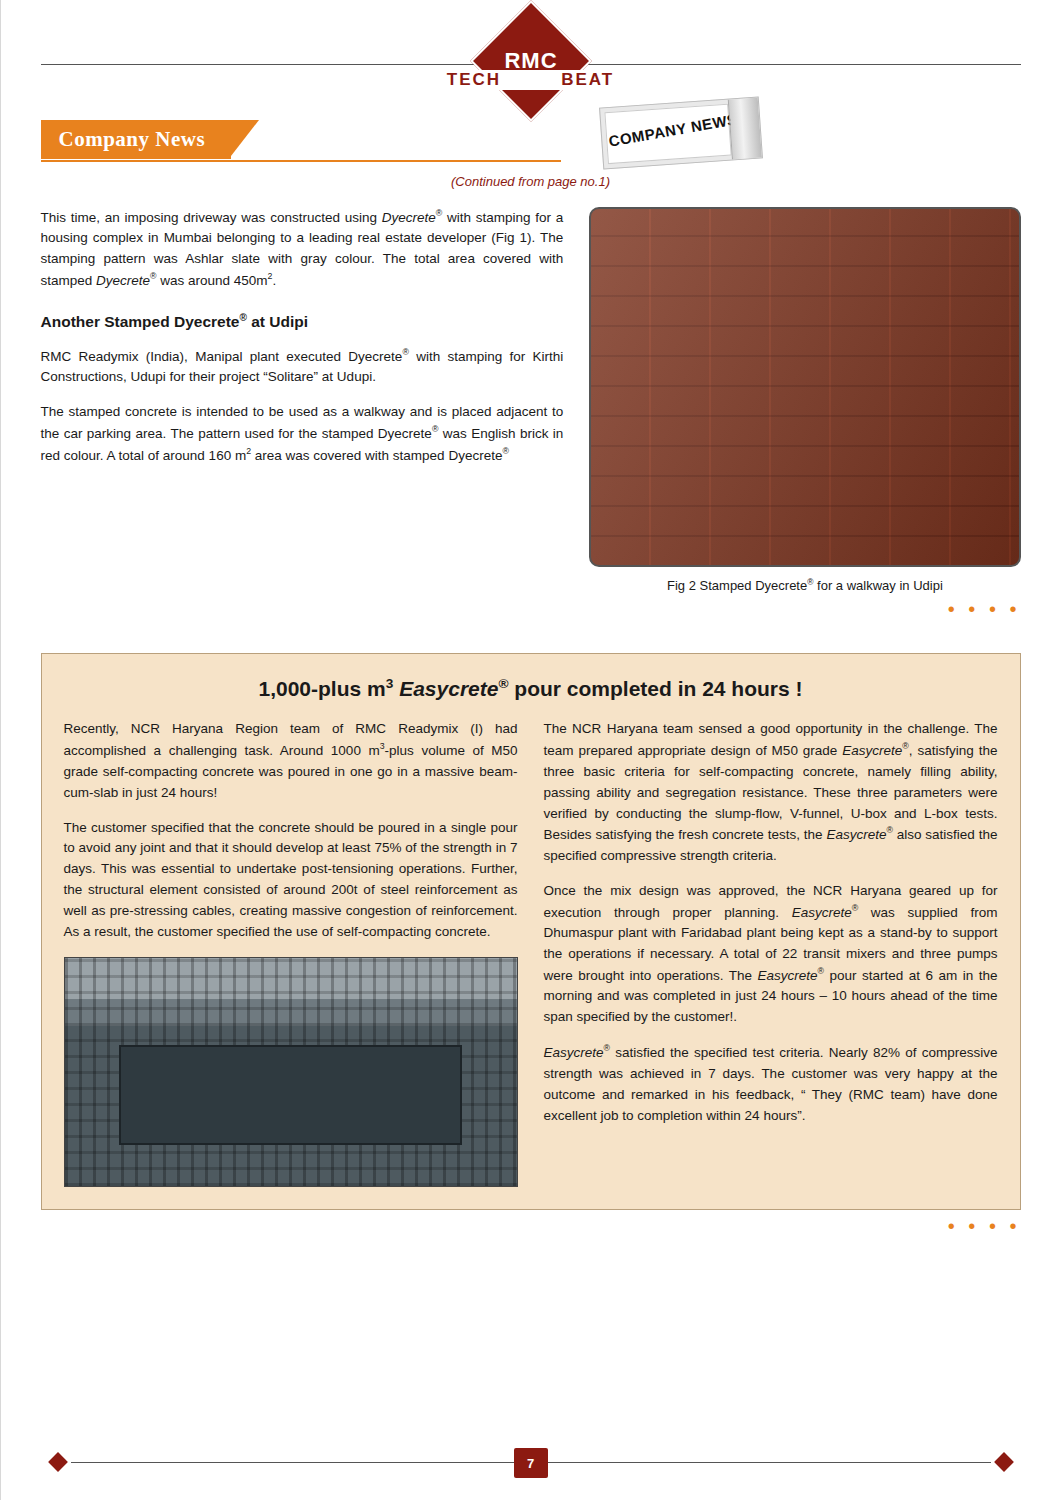RMC
TECH BEAT
Company News
COMPANY NEWS
(Continued from page no.1)
This time, an imposing driveway was constructed using Dyecrete® with stamping for a housing complex in Mumbai belonging to a leading real estate developer (Fig 1). The stamping pattern was Ashlar slate with gray colour. The total area covered with stamped Dyecrete® was around 450m2.
Another Stamped Dyecrete® at Udipi
RMC Readymix (India), Manipal plant executed Dyecrete® with stamping for Kirthi Constructions, Udupi for their project “Solitare” at Udupi.
The stamped concrete is intended to be used as a walkway and is placed adjacent to the car parking area. The pattern used for the stamped Dyecrete® was English brick in red colour. A total of around 160 m2 area was covered with stamped Dyecrete®
Fig 2 Stamped Dyecrete® for a walkway in Udipi
• • • •
1,000-plus m3 Easycrete® pour completed in 24 hours !
Recently, NCR Haryana Region team of RMC Readymix (I) had accomplished a challenging task. Around 1000 m3-plus volume of M50 grade self-compacting concrete was poured in one go in a massive beam-cum-slab in just 24 hours!
The customer specified that the concrete should be poured in a single pour to avoid any joint and that it should develop at least 75% of the strength in 7 days. This was essential to undertake post-tensioning operations. Further, the structural element consisted of around 200t of steel reinforcement as well as pre-stressing cables, creating massive congestion of reinforcement. As a result, the customer specified the use of self-compacting concrete.
The NCR Haryana team sensed a good opportunity in the challenge. The team prepared appropriate design of M50 grade Easycrete®, satisfying the three basic criteria for self-compacting concrete, namely filling ability, passing ability and segregation resistance. These three parameters were verified by conducting the slump-flow, V-funnel, U-box and L-box tests. Besides satisfying the fresh concrete tests, the Easycrete® also satisfied the specified compressive strength criteria.
Once the mix design was approved, the NCR Haryana geared up for execution through proper planning. Easycrete® was supplied from Dhumaspur plant with Faridabad plant being kept as a stand-by to support the operations if necessary. A total of 22 transit mixers and three pumps were brought into operations. The Easycrete® pour started at 6 am in the morning and was completed in just 24 hours – 10 hours ahead of the time span specified by the customer!.
Easycrete® satisfied the specified test criteria. Nearly 82% of compressive strength was achieved in 7 days. The customer was very happy at the outcome and remarked in his feedback, “ They (RMC team) have done excellent job to completion within 24 hours”.
• • • •
7